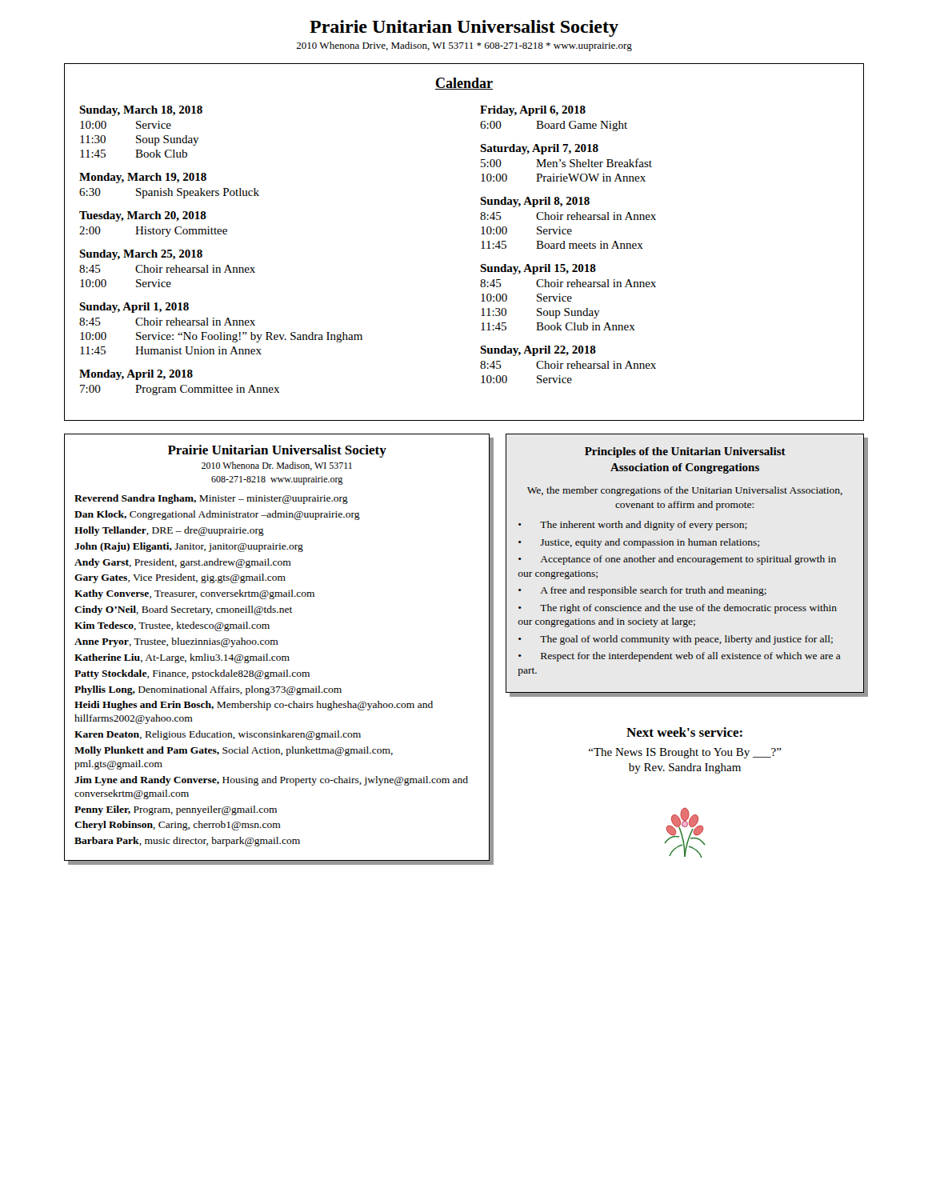Prairie Unitarian Universalist Society
2010 Whenona Drive, Madison, WI 53711 * 608-271-8218 * www.uuprairie.org
Calendar
Sunday, March 18, 2018
10:00 Service
11:30 Soup Sunday
11:45 Book Club
Monday, March 19, 2018
6:30 Spanish Speakers Potluck
Tuesday, March 20, 2018
2:00 History Committee
Sunday, March 25, 2018
8:45 Choir rehearsal in Annex
10:00 Service
Sunday, April 1, 2018
8:45 Choir rehearsal in Annex
10:00 Service: “No Fooling!” by Rev. Sandra Ingham
11:45 Humanist Union in Annex
Monday, April 2, 2018
7:00 Program Committee in Annex
Friday, April 6, 2018
6:00 Board Game Night
Saturday, April 7, 2018
5:00 Men’s Shelter Breakfast
10:00 PrairieWOW in Annex
Sunday, April 8, 2018
8:45 Choir rehearsal in Annex
10:00 Service
11:45 Board meets in Annex
Sunday, April 15, 2018
8:45 Choir rehearsal in Annex
10:00 Service
11:30 Soup Sunday
11:45 Book Club in Annex
Sunday, April 22, 2018
8:45 Choir rehearsal in Annex
10:00 Service
Prairie Unitarian Universalist Society
2010 Whenona Dr. Madison, WI 53711
608-271-8218 www.uuprairie.org
Reverend Sandra Ingham, Minister – minister@uuprairie.org
Dan Klock, Congregational Administrator –admin@uuprairie.org
Holly Tellander, DRE – dre@uuprairie.org
John (Raju) Eliganti, Janitor, janitor@uuprairie.org
Andy Garst, President, garst.andrew@gmail.com
Gary Gates, Vice President, gig.gts@gmail.com
Kathy Converse, Treasurer, conversekrtm@gmail.com
Cindy O’Neil, Board Secretary, cmoneill@tds.net
Kim Tedesco, Trustee, ktedesco@gmail.com
Anne Pryor, Trustee, bluezinnias@yahoo.com
Katherine Liu, At-Large, kmliu3.14@gmail.com
Patty Stockdale, Finance, pstockdale828@gmail.com
Phyllis Long, Denominational Affairs, plong373@gmail.com
Heidi Hughes and Erin Bosch, Membership co-chairs hughesha@yahoo.com and hillfarms2002@yahoo.com
Karen Deaton, Religious Education, wisconsinkaren@gmail.com
Molly Plunkett and Pam Gates, Social Action, plunkettma@gmail.com, pml.gts@gmail.com
Jim Lyne and Randy Converse, Housing and Property co-chairs, jwlyne@gmail.com and conversekrtm@gmail.com
Penny Eiler, Program, pennyeiler@gmail.com
Cheryl Robinson, Caring, cherrob1@msn.com
Barbara Park, music director, barpark@gmail.com
Principles of the Unitarian Universalist
Association of Congregations
We, the member congregations of the Unitarian Universalist Association, covenant to affirm and promote:
•The inherent worth and dignity of every person;
•Justice, equity and compassion in human relations;
•Acceptance of one another and encouragement to spiritual growth in our congregations;
•A free and responsible search for truth and meaning;
•The right of conscience and the use of the democratic process within our congregations and in society at large;
•The goal of world community with peace, liberty and justice for all;
•Respect for the interdependent web of all existence of which we are a part.
Next week's service:
“The News IS Brought to You By ___?”
by Rev. Sandra Ingham